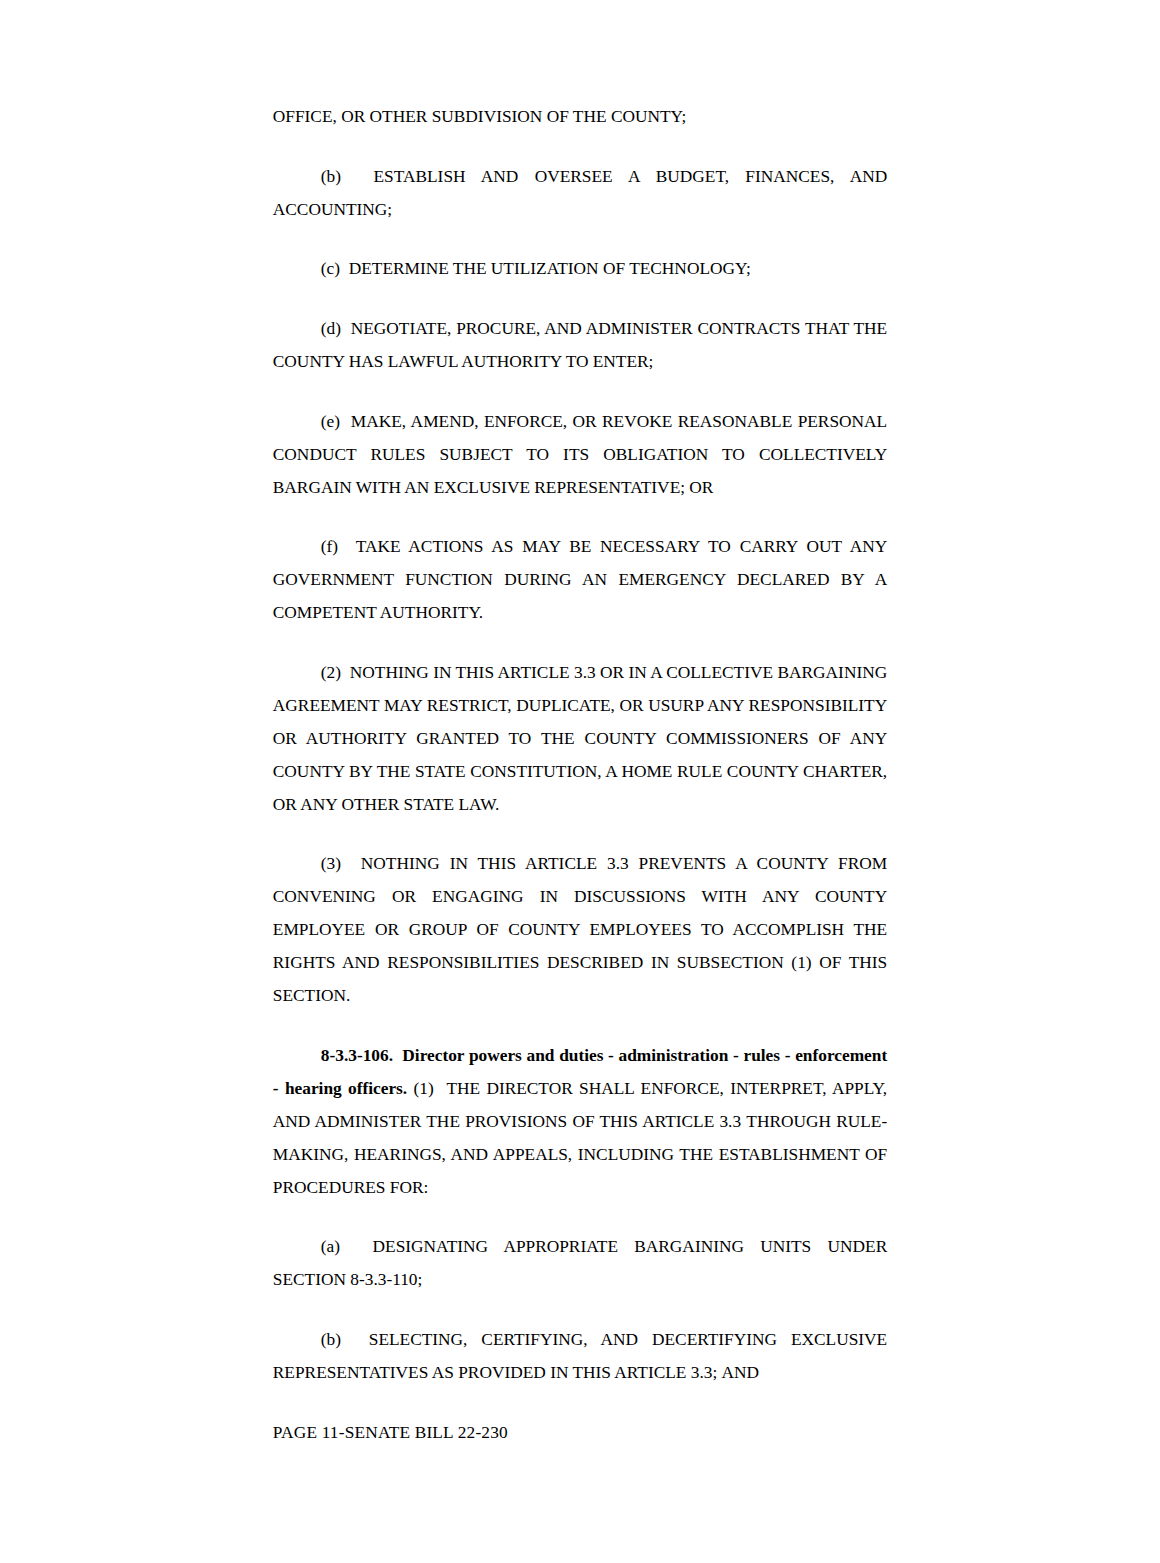OFFICE, OR OTHER SUBDIVISION OF THE COUNTY;
(b) ESTABLISH AND OVERSEE A BUDGET, FINANCES, AND ACCOUNTING;
(c) DETERMINE THE UTILIZATION OF TECHNOLOGY;
(d) NEGOTIATE, PROCURE, AND ADMINISTER CONTRACTS THAT THE COUNTY HAS LAWFUL AUTHORITY TO ENTER;
(e) MAKE, AMEND, ENFORCE, OR REVOKE REASONABLE PERSONAL CONDUCT RULES SUBJECT TO ITS OBLIGATION TO COLLECTIVELY BARGAIN WITH AN EXCLUSIVE REPRESENTATIVE; OR
(f) TAKE ACTIONS AS MAY BE NECESSARY TO CARRY OUT ANY GOVERNMENT FUNCTION DURING AN EMERGENCY DECLARED BY A COMPETENT AUTHORITY.
(2) NOTHING IN THIS ARTICLE 3.3 OR IN A COLLECTIVE BARGAINING AGREEMENT MAY RESTRICT, DUPLICATE, OR USURP ANY RESPONSIBILITY OR AUTHORITY GRANTED TO THE COUNTY COMMISSIONERS OF ANY COUNTY BY THE STATE CONSTITUTION, A HOME RULE COUNTY CHARTER, OR ANY OTHER STATE LAW.
(3) NOTHING IN THIS ARTICLE 3.3 PREVENTS A COUNTY FROM CONVENING OR ENGAGING IN DISCUSSIONS WITH ANY COUNTY EMPLOYEE OR GROUP OF COUNTY EMPLOYEES TO ACCOMPLISH THE RIGHTS AND RESPONSIBILITIES DESCRIBED IN SUBSECTION (1) OF THIS SECTION.
8-3.3-106. Director powers and duties - administration - rules - enforcement - hearing officers. (1) THE DIRECTOR SHALL ENFORCE, INTERPRET, APPLY, AND ADMINISTER THE PROVISIONS OF THIS ARTICLE 3.3 THROUGH RULE-MAKING, HEARINGS, AND APPEALS, INCLUDING THE ESTABLISHMENT OF PROCEDURES FOR:
(a) DESIGNATING APPROPRIATE BARGAINING UNITS UNDER SECTION 8-3.3-110;
(b) SELECTING, CERTIFYING, AND DECERTIFYING EXCLUSIVE REPRESENTATIVES AS PROVIDED IN THIS ARTICLE 3.3; AND
PAGE 11-SENATE BILL 22-230